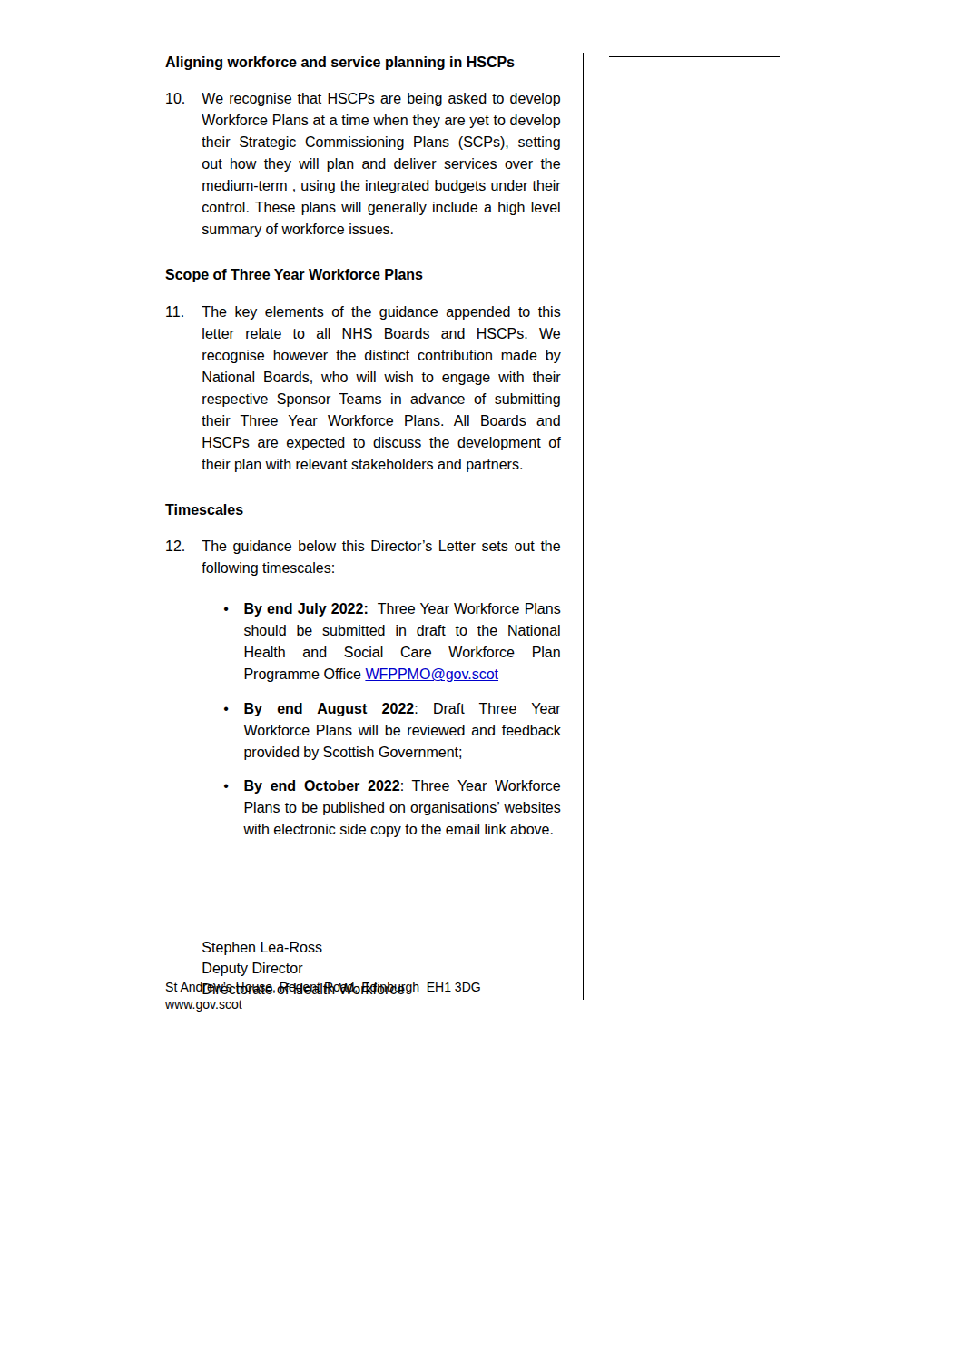Aligning workforce and service planning in HSCPs
10. We recognise that HSCPs are being asked to develop Workforce Plans at a time when they are yet to develop their Strategic Commissioning Plans (SCPs), setting out how they will plan and deliver services over the medium-term , using the integrated budgets under their control. These plans will generally include a high level summary of workforce issues.
Scope of Three Year Workforce Plans
11. The key elements of the guidance appended to this letter relate to all NHS Boards and HSCPs. We recognise however the distinct contribution made by National Boards, who will wish to engage with their respective Sponsor Teams in advance of submitting their Three Year Workforce Plans. All Boards and HSCPs are expected to discuss the development of their plan with relevant stakeholders and partners.
Timescales
12. The guidance below this Director’s Letter sets out the following timescales:
By end July 2022: Three Year Workforce Plans should be submitted in draft to the National Health and Social Care Workforce Plan Programme Office WFPPMO@gov.scot
By end August 2022: Draft Three Year Workforce Plans will be reviewed and feedback provided by Scottish Government;
By end October 2022: Three Year Workforce Plans to be published on organisations’ websites with electronic side copy to the email link above.
Stephen Lea-Ross
Deputy Director
Directorate of Health Workforce
St Andrew’s House, Regent Road, Edinburgh EH1 3DG
www.gov.scot